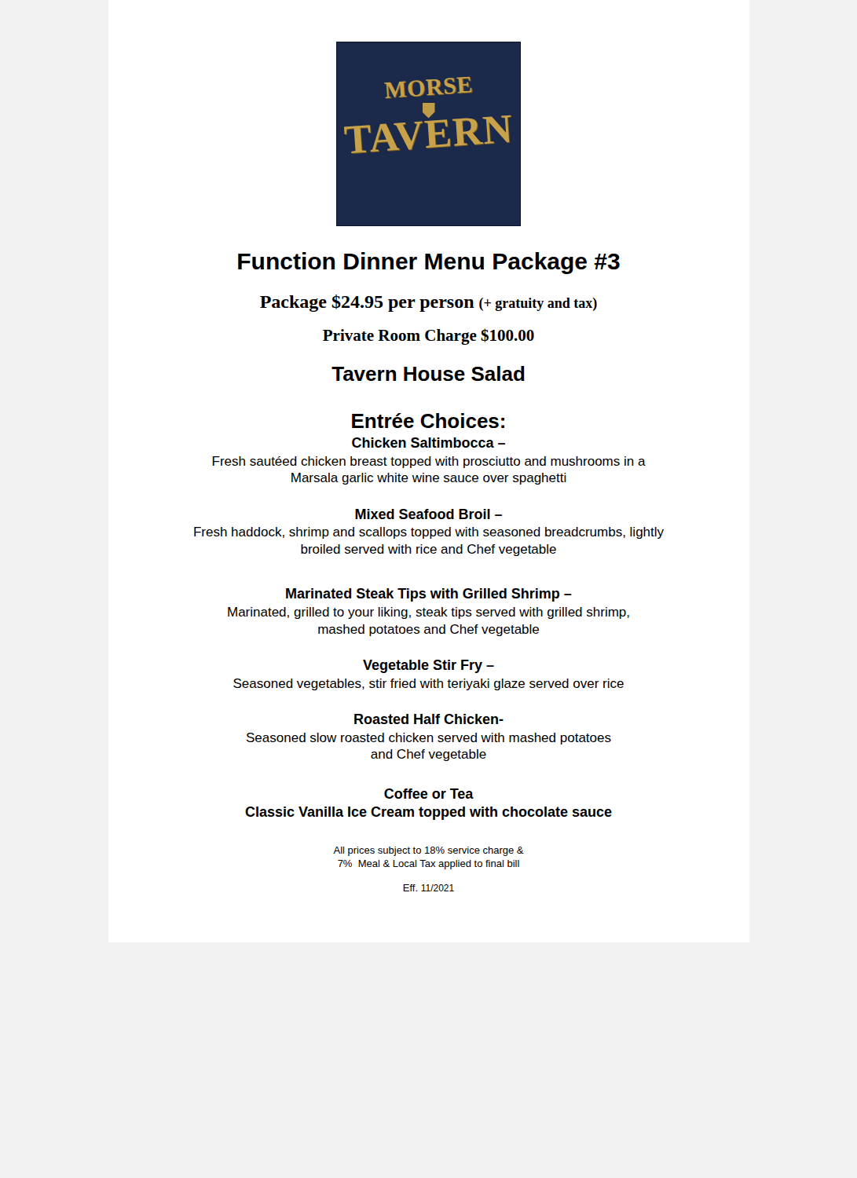MORSE TAVERN
Function Dinner Menu Package #3
Package $24.95 per person (+ gratuity and tax)
Private Room Charge $100.00
Tavern House Salad
Entrée Choices:
Chicken Saltimbocca –
Fresh sautéed chicken breast topped with prosciutto and mushrooms in a
Marsala garlic white wine sauce over spaghetti
Mixed Seafood Broil –
Fresh haddock, shrimp and scallops topped with seasoned breadcrumbs, lightly
broiled served with rice and Chef vegetable
Marinated Steak Tips with Grilled Shrimp –
Marinated, grilled to your liking, steak tips served with grilled shrimp,
mashed potatoes and Chef vegetable
Vegetable Stir Fry –
Seasoned vegetables, stir fried with teriyaki glaze served over rice
Roasted Half Chicken-
Seasoned slow roasted chicken served with mashed potatoes
and Chef vegetable
Coffee or Tea
Classic Vanilla Ice Cream topped with chocolate sauce
All prices subject to 18% service charge &
7% Meal & Local Tax applied to final bill
Eff. 11/2021